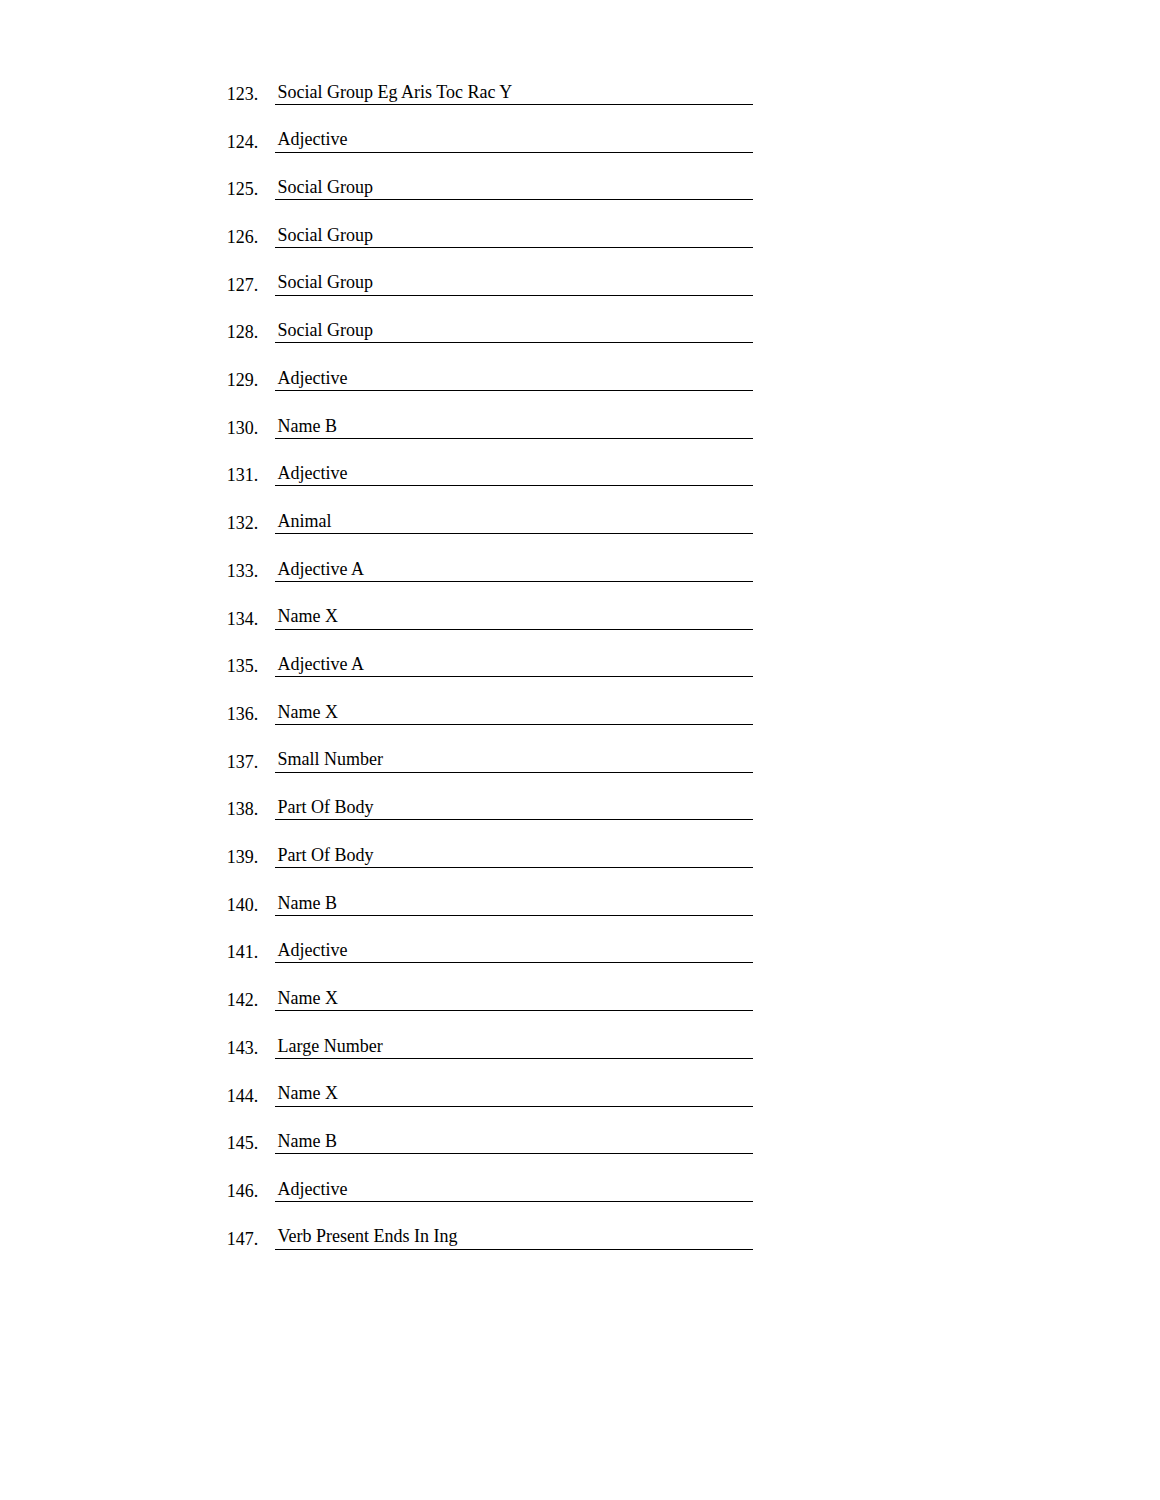Social Group Eg Aris Toc Rac Y
Adjective
Social Group
Social Group
Social Group
Social Group
Adjective
Name B
Adjective
Animal
Adjective A
Name X
Adjective A
Name X
Small Number
Part Of Body
Part Of Body
Name B
Adjective
Name X
Large Number
Name X
Name B
Adjective
Verb Present Ends In Ing